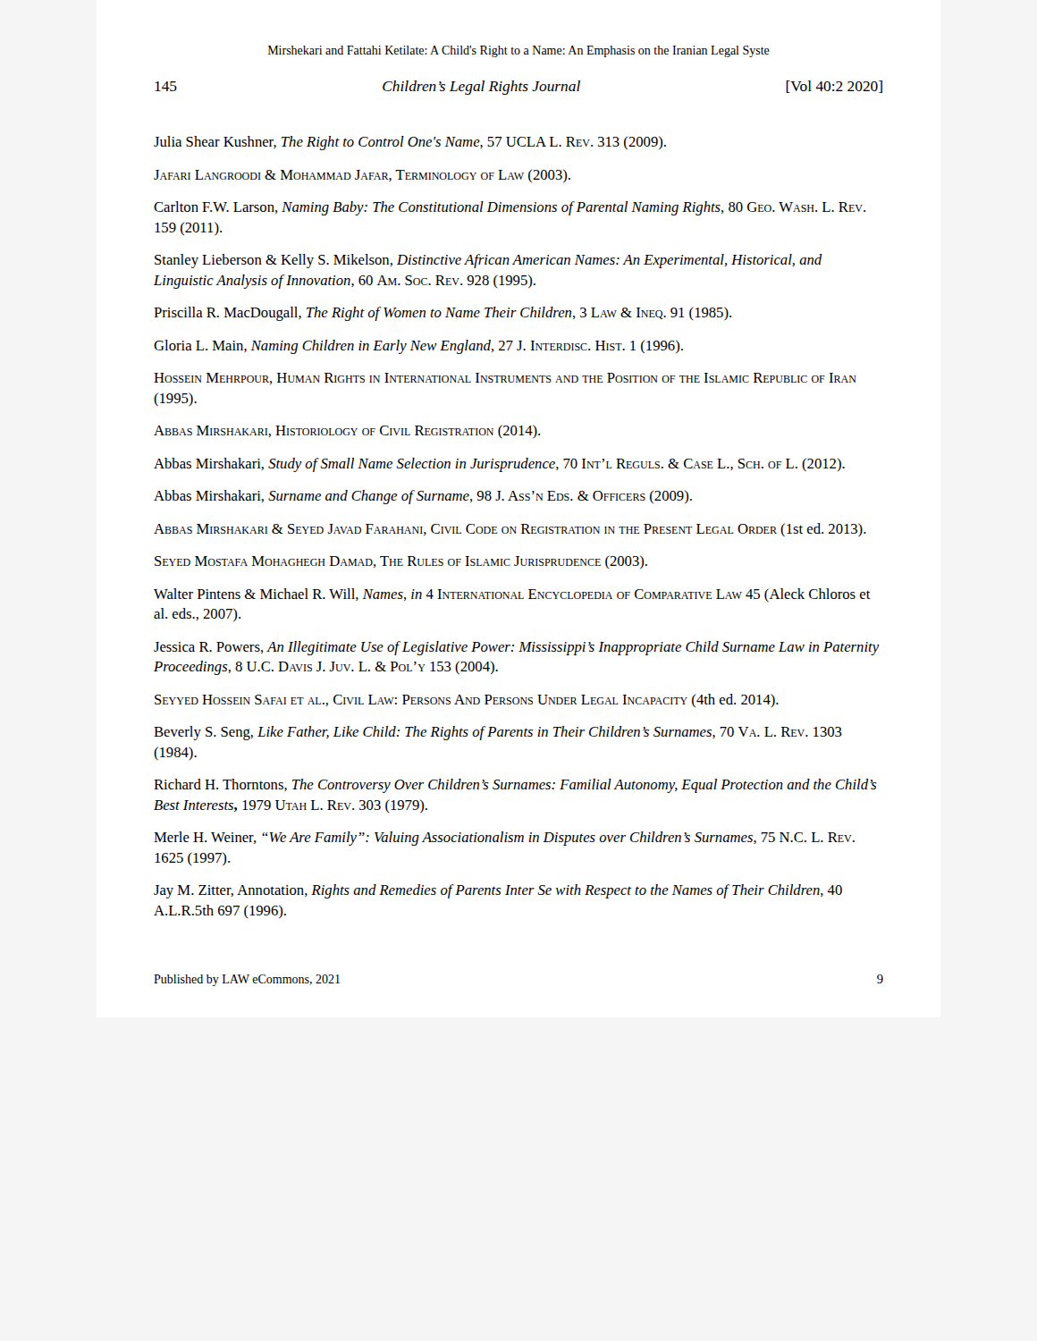Mirshekari and Fattahi Ketilate: A Child's Right to a Name: An Emphasis on the Iranian Legal Syste
145 Children’s Legal Rights Journal [Vol 40:2 2020]
Julia Shear Kushner, The Right to Control One's Name, 57 UCLA L. Rev. 313 (2009).
Jafari Langroodi & Mohammad Jafar, Terminology of Law (2003).
Carlton F.W. Larson, Naming Baby: The Constitutional Dimensions of Parental Naming Rights, 80 Geo. Wash. L. Rev. 159 (2011).
Stanley Lieberson & Kelly S. Mikelson, Distinctive African American Names: An Experimental, Historical, and Linguistic Analysis of Innovation, 60 Am. Soc. Rev. 928 (1995).
Priscilla R. MacDougall, The Right of Women to Name Their Children, 3 Law & Ineq. 91 (1985).
Gloria L. Main, Naming Children in Early New England, 27 J. Interdisc. Hist. 1 (1996).
Hossein Mehrpour, Human Rights in International Instruments and the Position of the Islamic Republic of Iran (1995).
Abbas Mirshakari, Historiology of Civil Registration (2014).
Abbas Mirshakari, Study of Small Name Selection in Jurisprudence, 70 Int’l Reguls. & Case L., Sch. of L. (2012).
Abbas Mirshakari, Surname and Change of Surname, 98 J. Ass’n Eds. & Officers (2009).
Abbas Mirshakari & Seyed Javad Farahani, Civil Code on Registration in the Present Legal Order (1st ed. 2013).
Seyed Mostafa Mohaghegh Damad, The Rules of Islamic Jurisprudence (2003).
Walter Pintens & Michael R. Will, Names, in 4 International Encyclopedia of Comparative Law 45 (Aleck Chloros et al. eds., 2007).
Jessica R. Powers, An Illegitimate Use of Legislative Power: Mississippi’s Inappropriate Child Surname Law in Paternity Proceedings, 8 U.C. Davis J. Juv. L. & Pol’y 153 (2004).
Seyyed Hossein Safai et al., Civil Law: Persons And Persons Under Legal Incapacity (4th ed. 2014).
Beverly S. Seng, Like Father, Like Child: The Rights of Parents in Their Children’s Surnames, 70 Va. L. Rev. 1303 (1984).
Richard H. Thorntons, The Controversy Over Children’s Surnames: Familial Autonomy, Equal Protection and the Child’s Best Interests, 1979 Utah L. Rev. 303 (1979).
Merle H. Weiner, “We Are Family”: Valuing Associationalism in Disputes over Children’s Surnames, 75 N.C. L. Rev. 1625 (1997).
Jay M. Zitter, Annotation, Rights and Remedies of Parents Inter Se with Respect to the Names of Their Children, 40 A.L.R.5th 697 (1996).
Published by LAW eCommons, 2021 9